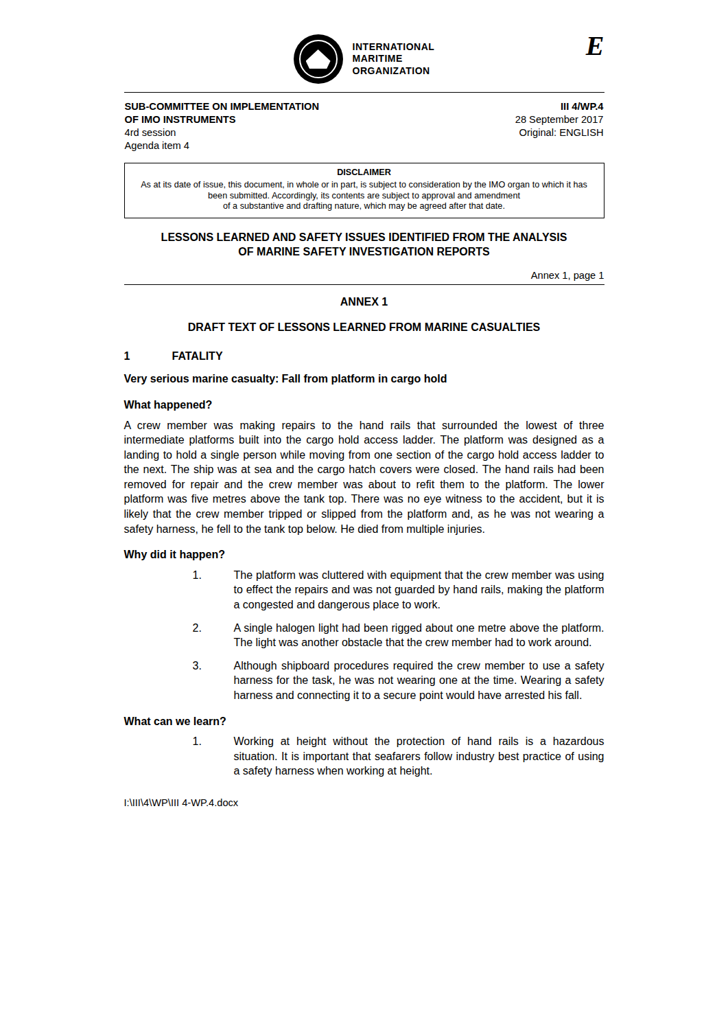E
INTERNATIONAL
MARITIME
ORGANIZATION
| Sub-Committee on Implementation of IMO Instruments 4rd session Agenda item 4 | III 4/WP.4 28 September 2017 Original: ENGLISH |
DISCLAIMER
As at its date of issue, this document, in whole or in part, is subject to consideration by the IMO organ to which it has been submitted. Accordingly, its contents are subject to approval and amendment
of a substantive and drafting nature, which may be agreed after that date.
Lessons learned and safety issues identified from the analysis
of marine safety investigation reports
Annex 1, page 1
ANNEX 1
Draft text of lessons learned from marine casualties
1 FATALITY
Very serious marine casualty: Fall from platform in cargo hold
What happened?
A crew member was making repairs to the hand rails that surrounded the lowest of three intermediate platforms built into the cargo hold access ladder. The platform was designed as a landing to hold a single person while moving from one section of the cargo hold access ladder to the next. The ship was at sea and the cargo hatch covers were closed. The hand rails had been removed for repair and the crew member was about to refit them to the platform. The lower platform was five metres above the tank top. There was no eye witness to the accident, but it is likely that the crew member tripped or slipped from the platform and, as he was not wearing a safety harness, he fell to the tank top below. He died from multiple injuries.
Why did it happen?
1. The platform was cluttered with equipment that the crew member was using to effect the repairs and was not guarded by hand rails, making the platform a congested and dangerous place to work.
2. A single halogen light had been rigged about one metre above the platform. The light was another obstacle that the crew member had to work around.
3. Although shipboard procedures required the crew member to use a safety harness for the task, he was not wearing one at the time. Wearing a safety harness and connecting it to a secure point would have arrested his fall.
What can we learn?
1. Working at height without the protection of hand rails is a hazardous situation. It is important that seafarers follow industry best practice of using a safety harness when working at height.
I:\III\4\WP\III 4-WP.4.docx